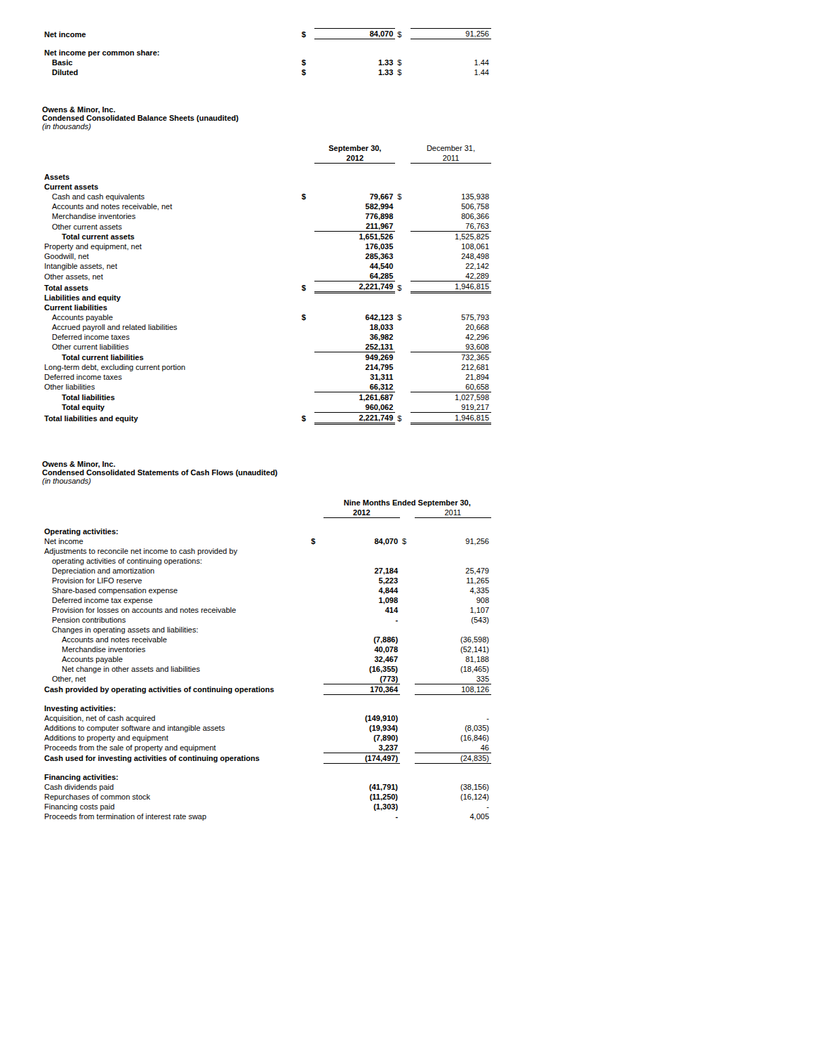| Net income | $ | 84,070 | $ | 91,256 |
| Net income per common share: | | | | |
| Basic | $ | 1.33 | $ | 1.44 |
| Diluted | $ | 1.33 | $ | 1.44 |
Owens & Minor, Inc.
Condensed Consolidated Balance Sheets (unaudited)
(in thousands)
| | | September 30, | | December 31, |
| | | 2012 | | 2011 |
| Assets | |
| Current assets | |
| Cash and cash equivalents | $ | 79,667 | $ | 135,938 |
| Accounts and notes receivable, net | | 582,994 | | 506,758 |
| Merchandise inventories | | 776,898 | | 806,366 |
| Other current assets | | 211,967 | | 76,763 |
| Total current assets | | 1,651,526 | | 1,525,825 |
| Property and equipment, net | | 176,035 | | 108,061 |
| Goodwill, net | | 285,363 | | 248,498 |
| Intangible assets, net | | 44,540 | | 22,142 |
| Other assets, net | | 64,285 | | 42,289 |
| Total assets | $ | 2,221,749 | $ | 1,946,815 |
| Liabilities and equity | |
| Current liabilities | |
| Accounts payable | $ | 642,123 | $ | 575,793 |
| Accrued payroll and related liabilities | | 18,033 | | 20,668 |
| Deferred income taxes | | 36,982 | | 42,296 |
| Other current liabilities | | 252,131 | | 93,608 |
| Total current liabilities | | 949,269 | | 732,365 |
| Long-term debt, excluding current portion | | 214,795 | | 212,681 |
| Deferred income taxes | | 31,311 | | 21,894 |
| Other liabilities | | 66,312 | | 60,658 |
| Total liabilities | | 1,261,687 | | 1,027,598 |
| Total equity | | 960,062 | | 919,217 |
| Total liabilities and equity | $ | 2,221,749 | $ | 1,946,815 |
Owens & Minor, Inc.
Condensed Consolidated Statements of Cash Flows (unaudited)
(in thousands)
| | | Nine Months Ended September 30, |
| | | 2012 | | 2011 |
| Operating activities: | |
| Net income | $ | 84,070 | $ | 91,256 |
| Adjustments to reconcile net income to cash provided by | |
| operating activities of continuing operations: | |
| Depreciation and amortization | | 27,184 | | 25,479 |
| Provision for LIFO reserve | | 5,223 | | 11,265 |
| Share-based compensation expense | | 4,844 | | 4,335 |
| Deferred income tax expense | | 1,098 | | 908 |
| Provision for losses on accounts and notes receivable | | 414 | | 1,107 |
| Pension contributions | | - | | (543) |
| Changes in operating assets and liabilities: | |
| Accounts and notes receivable | | (7,886) | | (36,598) |
| Merchandise inventories | | 40,078 | | (52,141) |
| Accounts payable | | 32,467 | | 81,188 |
| Net change in other assets and liabilities | | (16,355) | | (18,465) |
| Other, net | | (773) | | 335 |
| Cash provided by operating activities of continuing operations | | 170,364 | | 108,126 |
| Investing activities: | |
| Acquisition, net of cash acquired | | (149,910) | | - |
| Additions to computer software and intangible assets | | (19,934) | | (8,035) |
| Additions to property and equipment | | (7,890) | | (16,846) |
| Proceeds from the sale of property and equipment | | 3,237 | | 46 |
| Cash used for investing activities of continuing operations | | (174,497) | | (24,835) |
| Financing activities: | |
| Cash dividends paid | | (41,791) | | (38,156) |
| Repurchases of common stock | | (11,250) | | (16,124) |
| Financing costs paid | | (1,303) | | - |
| Proceeds from termination of interest rate swap | | - | | 4,005 |